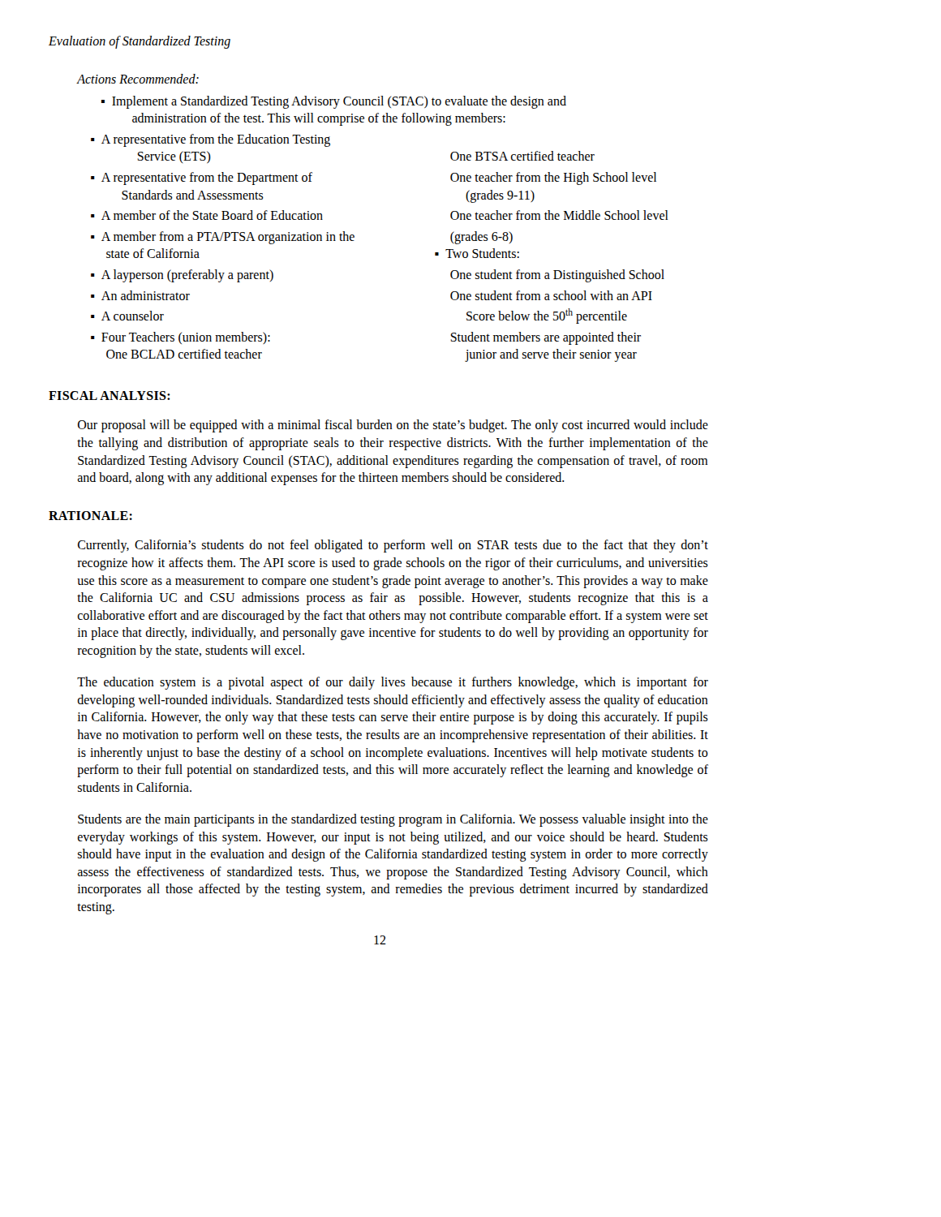Evaluation of Standardized Testing
Actions Recommended:
▪ Implement a Standardized Testing Advisory Council (STAC) to evaluate the design and administration of the test. This will comprise of the following members:
| ▪ A representative from the Education Testing Service (ETS) | One BTSA certified teacher |
| ▪ A representative from the Department of Standards and Assessments | One teacher from the High School level (grades 9-11) |
| ▪ A member of the State Board of Education | One teacher from the Middle School level |
| ▪ A member from a PTA/PTSA organization in the state of California | (grades 6-8) ▪ Two Students: |
| ▪ A layperson (preferably a parent) | One student from a Distinguished School |
| ▪ An administrator | One student from a school with an API |
| ▪ A counselor | Score below the 50 th percentile |
| ▪ Four Teachers (union members): One BCLAD certified teacher | Student members are appointed their junior and serve their senior year |
FISCAL ANALYSIS:
Our proposal will be equipped with a minimal fiscal burden on the state’s budget. The only cost incurred would include the tallying and distribution of appropriate seals to their respective districts. With the further implementation of the Standardized Testing Advisory Council (STAC), additional expenditures regarding the compensation of travel, of room and board, along with any additional expenses for the thirteen members should be considered.
RATIONALE:
Currently, California’s students do not feel obligated to perform well on STAR tests due to the fact that they don’t recognize how it affects them. The API score is used to grade schools on the rigor of their curriculums, and universities use this score as a measurement to compare one student’s grade point average to another’s. This provides a way to make the California UC and CSU admissions process as fair as possible. However, students recognize that this is a collaborative effort and are discouraged by the fact that others may not contribute comparable effort. If a system were set in place that directly, individually, and personally gave incentive for students to do well by providing an opportunity for recognition by the state, students will excel.
The education system is a pivotal aspect of our daily lives because it furthers knowledge, which is important for developing well-rounded individuals. Standardized tests should efficiently and effectively assess the quality of education in California. However, the only way that these tests can serve their entire purpose is by doing this accurately. If pupils have no motivation to perform well on these tests, the results are an incomprehensive representation of their abilities. It is inherently unjust to base the destiny of a school on incomplete evaluations. Incentives will help motivate students to perform to their full potential on standardized tests, and this will more accurately reflect the learning and knowledge of students in California.
Students are the main participants in the standardized testing program in California. We possess valuable insight into the everyday workings of this system. However, our input is not being utilized, and our voice should be heard. Students should have input in the evaluation and design of the California standardized testing system in order to more correctly assess the effectiveness of standardized tests. Thus, we propose the Standardized Testing Advisory Council, which incorporates all those affected by the testing system, and remedies the previous detriment incurred by standardized testing.
12